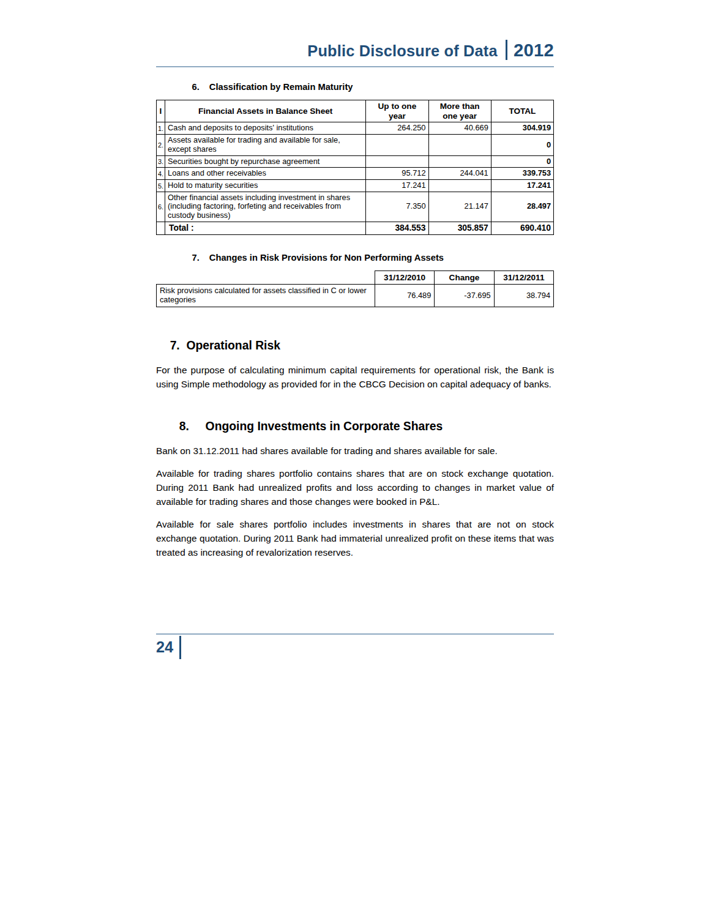Public Disclosure of Data 2012
6. Classification by Remain Maturity
| I | Financial Assets in Balance Sheet | Up to one year | More than one year | TOTAL |
| --- | --- | --- | --- | --- |
| 1. | Cash and deposits to deposits' institutions | 264.250 | 40.669 | 304.919 |
| 2. | Assets available for trading and available for sale, except shares | | | 0 |
| 3. | Securities bought by repurchase agreement | | | 0 |
| 4. | Loans and other receivables | 95.712 | 244.041 | 339.753 |
| 5. | Hold to maturity securities | 17.241 | | 17.241 |
| 6. | Other financial assets including investment in shares (including factoring, forfeting and receivables from custody business) | 7.350 | 21.147 | 28.497 |
| | Total : | 384.553 | 305.857 | 690.410 |
7. Changes in Risk Provisions for Non Performing Assets
| | 31/12/2010 | Change | 31/12/2011 |
| Risk provisions calculated for assets classified in C or lower categories | 76.489 | -37.695 | 38.794 |
7. Operational Risk
For the purpose of calculating minimum capital requirements for operational risk, the Bank is using Simple methodology as provided for in the CBCG Decision on capital adequacy of banks.
8. Ongoing Investments in Corporate Shares
Bank on 31.12.2011 had shares available for trading and shares available for sale.
Available for trading shares portfolio contains shares that are on stock exchange quotation. During 2011 Bank had unrealized profits and loss according to changes in market value of available for trading shares and those changes were booked in P&L.
Available for sale shares portfolio includes investments in shares that are not on stock exchange quotation. During 2011 Bank had immaterial unrealized profit on these items that was treated as increasing of revalorization reserves.
24